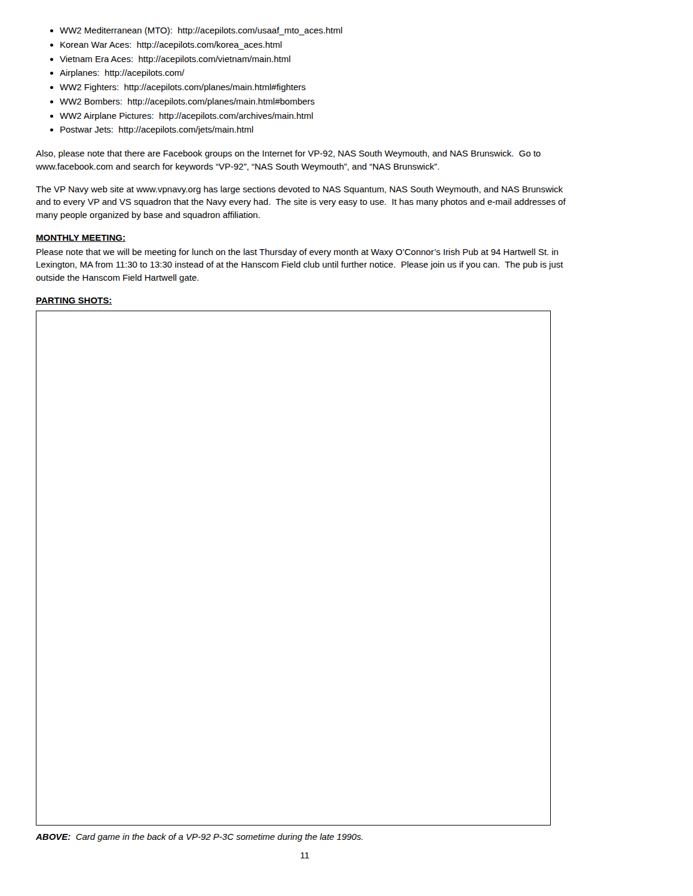WW2 Mediterranean (MTO): http://acepilots.com/usaaf_mto_aces.html
Korean War Aces: http://acepilots.com/korea_aces.html
Vietnam Era Aces: http://acepilots.com/vietnam/main.html
Airplanes: http://acepilots.com/
WW2 Fighters: http://acepilots.com/planes/main.html#fighters
WW2 Bombers: http://acepilots.com/planes/main.html#bombers
WW2 Airplane Pictures: http://acepilots.com/archives/main.html
Postwar Jets: http://acepilots.com/jets/main.html
Also, please note that there are Facebook groups on the Internet for VP-92, NAS South Weymouth, and NAS Brunswick. Go to www.facebook.com and search for keywords “VP-92”, “NAS South Weymouth”, and “NAS Brunswick”.
The VP Navy web site at www.vpnavy.org has large sections devoted to NAS Squantum, NAS South Weymouth, and NAS Brunswick and to every VP and VS squadron that the Navy every had. The site is very easy to use. It has many photos and e-mail addresses of many people organized by base and squadron affiliation.
MONTHLY MEETING:
Please note that we will be meeting for lunch on the last Thursday of every month at Waxy O’Connor’s Irish Pub at 94 Hartwell St. in Lexington, MA from 11:30 to 13:30 instead of at the Hanscom Field club until further notice. Please join us if you can. The pub is just outside the Hanscom Field Hartwell gate.
PARTING SHOTS:
ABOVE: Card game in the back of a VP-92 P-3C sometime during the late 1990s.
11